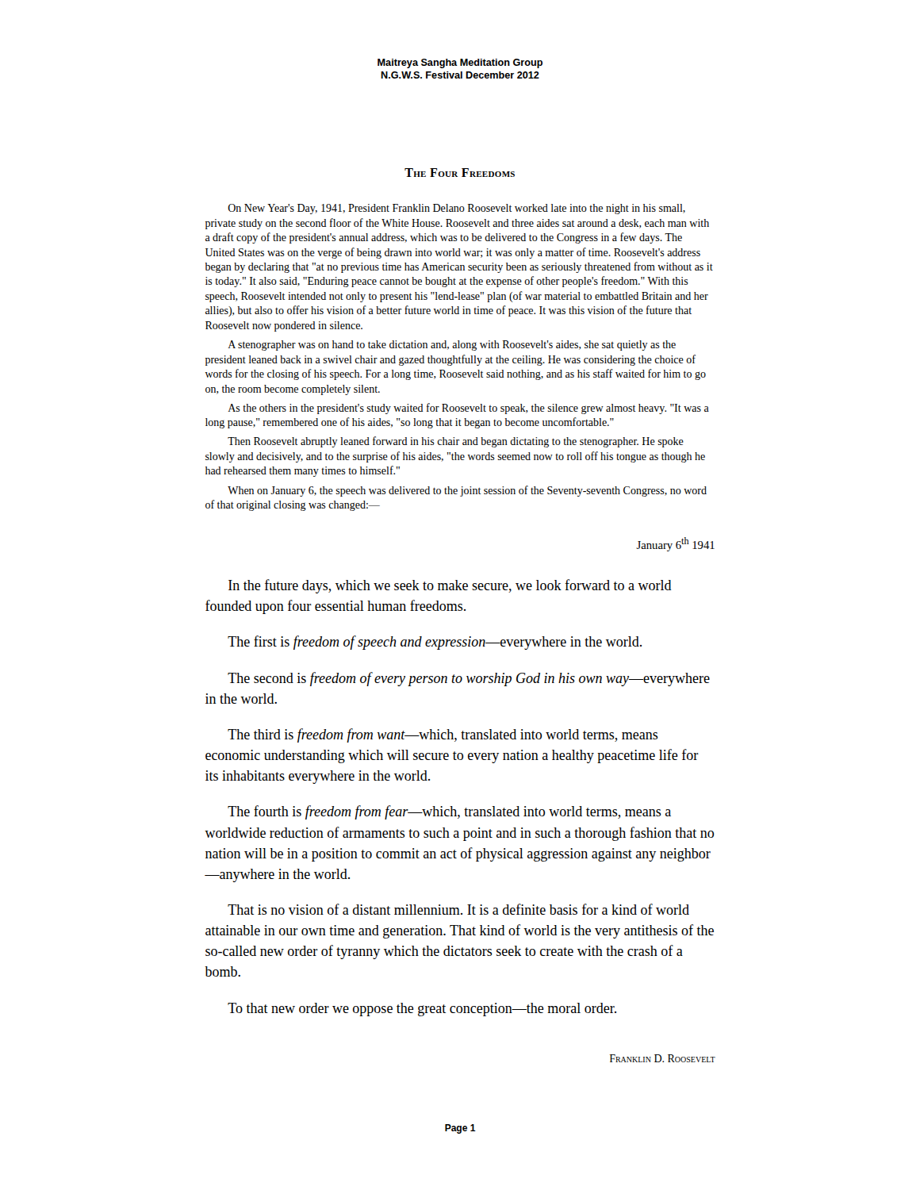Maitreya Sangha Meditation Group
N.G.W.S. Festival December 2012
The Four Freedoms
On New Year's Day, 1941, President Franklin Delano Roosevelt worked late into the night in his small, private study on the second floor of the White House. Roosevelt and three aides sat around a desk, each man with a draft copy of the president's annual address, which was to be delivered to the Congress in a few days. The United States was on the verge of being drawn into world war; it was only a matter of time. Roosevelt's address began by declaring that "at no previous time has American security been as seriously threatened from without as it is today." It also said, "Enduring peace cannot be bought at the expense of other people's freedom." With this speech, Roosevelt intended not only to present his "lend-lease" plan (of war material to embattled Britain and her allies), but also to offer his vision of a better future world in time of peace. It was this vision of the future that Roosevelt now pondered in silence.
A stenographer was on hand to take dictation and, along with Roosevelt's aides, she sat quietly as the president leaned back in a swivel chair and gazed thoughtfully at the ceiling. He was considering the choice of words for the closing of his speech. For a long time, Roosevelt said nothing, and as his staff waited for him to go on, the room become completely silent.
As the others in the president's study waited for Roosevelt to speak, the silence grew almost heavy. "It was a long pause," remembered one of his aides, "so long that it began to become uncomfortable."
Then Roosevelt abruptly leaned forward in his chair and began dictating to the stenographer. He spoke slowly and decisively, and to the surprise of his aides, "the words seemed now to roll off his tongue as though he had rehearsed them many times to himself."
When on January 6, the speech was delivered to the joint session of the Seventy-seventh Congress, no word of that original closing was changed:—
January 6th 1941
In the future days, which we seek to make secure, we look forward to a world founded upon four essential human freedoms.
The first is freedom of speech and expression—everywhere in the world.
The second is freedom of every person to worship God in his own way—everywhere in the world.
The third is freedom from want—which, translated into world terms, means economic understanding which will secure to every nation a healthy peacetime life for its inhabitants everywhere in the world.
The fourth is freedom from fear—which, translated into world terms, means a worldwide reduction of armaments to such a point and in such a thorough fashion that no nation will be in a position to commit an act of physical aggression against any neighbor—anywhere in the world.
That is no vision of a distant millennium. It is a definite basis for a kind of world attainable in our own time and generation. That kind of world is the very antithesis of the so-called new order of tyranny which the dictators seek to create with the crash of a bomb.
To that new order we oppose the great conception—the moral order.
Franklin D. Roosevelt
Page 1